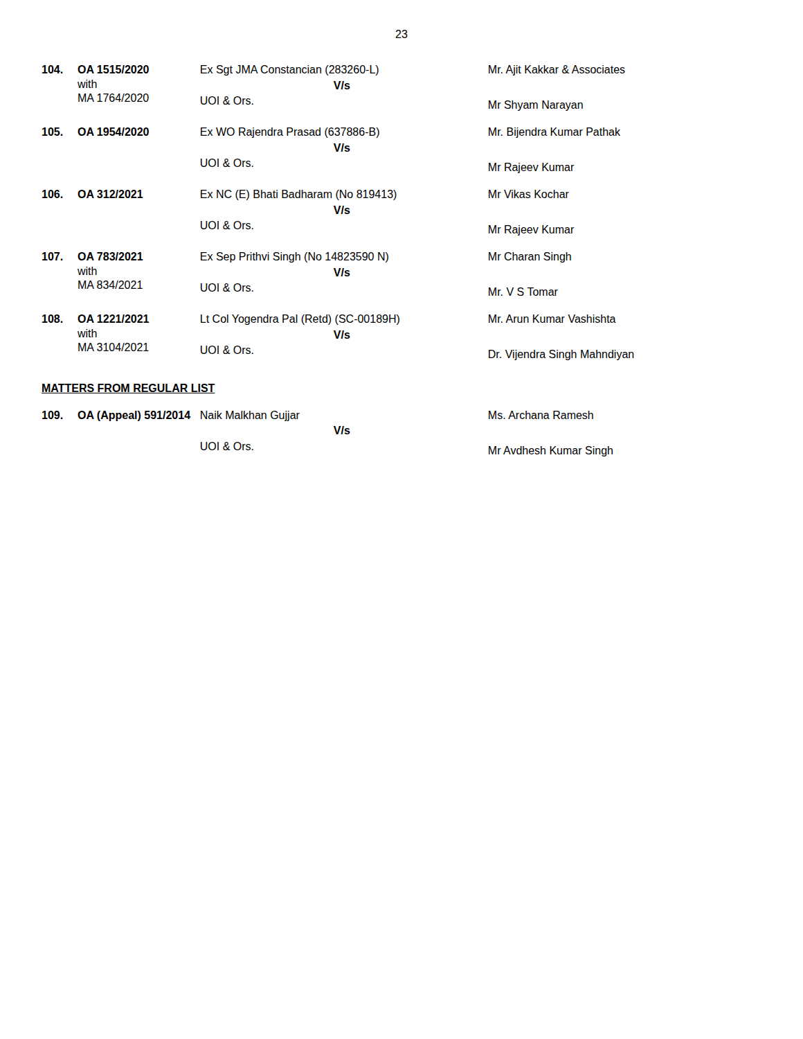23
| 104. | OA 1515/2020 with MA 1764/2020 | Ex Sgt JMA Constancian (283260-L) V/s UOI & Ors. | Mr. Ajit Kakkar & Associates Mr Shyam Narayan |
| 105. | OA 1954/2020 | Ex WO Rajendra Prasad (637886-B) V/s UOI & Ors. | Mr. Bijendra Kumar Pathak Mr Rajeev Kumar |
| 106. | OA 312/2021 | Ex NC (E) Bhati Badharam (No 819413) V/s UOI & Ors. | Mr Vikas Kochar Mr Rajeev Kumar |
| 107. | OA 783/2021 with MA 834/2021 | Ex Sep Prithvi Singh (No 14823590 N) V/s UOI & Ors. | Mr Charan Singh Mr. V S Tomar |
| 108. | OA 1221/2021 with MA 3104/2021 | Lt Col Yogendra Pal (Retd) (SC-00189H) V/s UOI & Ors. | Mr. Arun Kumar Vashishta Dr. Vijendra Singh Mahndiyan |
MATTERS FROM REGULAR LIST
| 109. | OA (Appeal) 591/2014 | Naik Malkhan Gujjar V/s UOI & Ors. | Ms. Archana Ramesh Mr Avdhesh Kumar Singh |